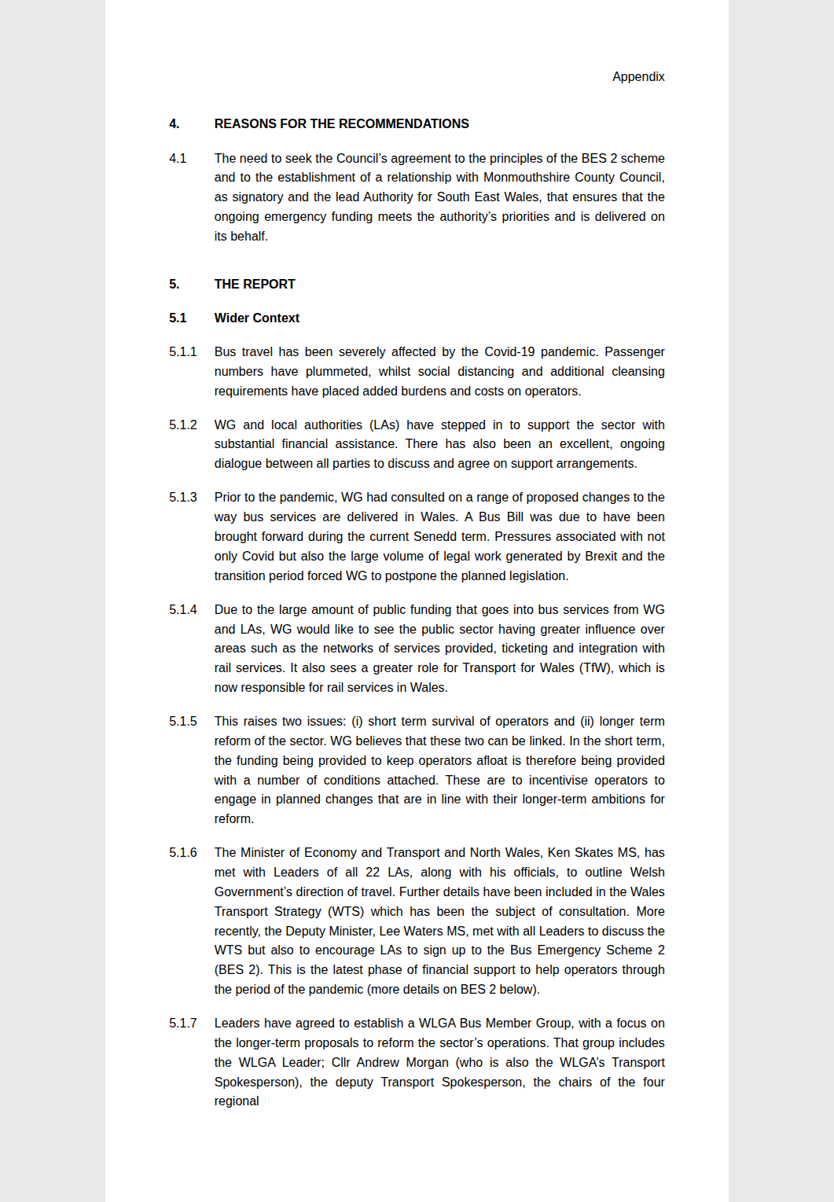Appendix
4.
Reasons for the Recommendations
4.1
The need to seek the Council’s agreement to the principles of the BES 2 scheme and to the establishment of a relationship with Monmouthshire County Council, as signatory and the lead Authority for South East Wales, that ensures that the ongoing emergency funding meets the authority’s priorities and is delivered on its behalf.
5.
The Report
5.1
Wider Context
5.1.1
Bus travel has been severely affected by the Covid-19 pandemic. Passenger numbers have plummeted, whilst social distancing and additional cleansing requirements have placed added burdens and costs on operators.
5.1.2
WG and local authorities (LAs) have stepped in to support the sector with substantial financial assistance. There has also been an excellent, ongoing dialogue between all parties to discuss and agree on support arrangements.
5.1.3
Prior to the pandemic, WG had consulted on a range of proposed changes to the way bus services are delivered in Wales. A Bus Bill was due to have been brought forward during the current Senedd term. Pressures associated with not only Covid but also the large volume of legal work generated by Brexit and the transition period forced WG to postpone the planned legislation.
5.1.4
Due to the large amount of public funding that goes into bus services from WG and LAs, WG would like to see the public sector having greater influence over areas such as the networks of services provided, ticketing and integration with rail services. It also sees a greater role for Transport for Wales (TfW), which is now responsible for rail services in Wales.
5.1.5
This raises two issues: (i) short term survival of operators and (ii) longer term reform of the sector. WG believes that these two can be linked. In the short term, the funding being provided to keep operators afloat is therefore being provided with a number of conditions attached. These are to incentivise operators to engage in planned changes that are in line with their longer-term ambitions for reform.
5.1.6
The Minister of Economy and Transport and North Wales, Ken Skates MS, has met with Leaders of all 22 LAs, along with his officials, to outline Welsh Government’s direction of travel. Further details have been included in the Wales Transport Strategy (WTS) which has been the subject of consultation. More recently, the Deputy Minister, Lee Waters MS, met with all Leaders to discuss the WTS but also to encourage LAs to sign up to the Bus Emergency Scheme 2 (BES 2). This is the latest phase of financial support to help operators through the period of the pandemic (more details on BES 2 below).
5.1.7
Leaders have agreed to establish a WLGA Bus Member Group, with a focus on the longer-term proposals to reform the sector’s operations. That group includes the WLGA Leader; Cllr Andrew Morgan (who is also the WLGA’s Transport Spokesperson), the deputy Transport Spokesperson, the chairs of the four regional